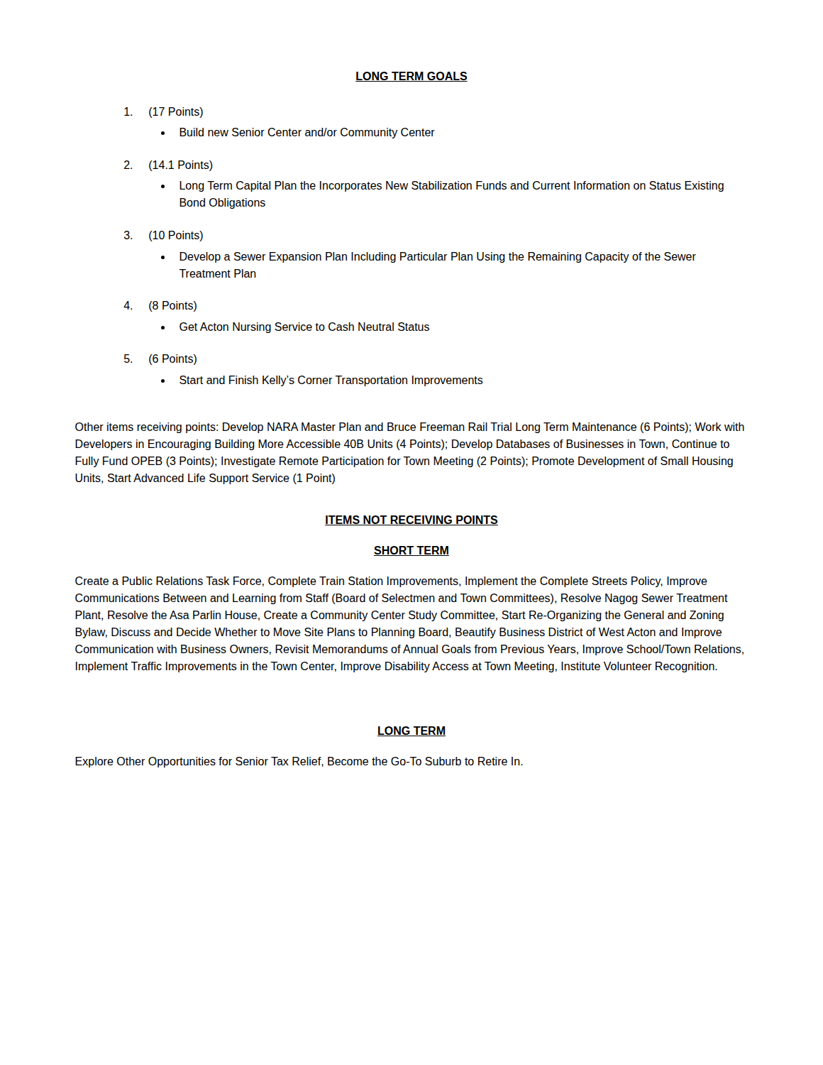LONG TERM GOALS
(17 Points)
Build new Senior Center and/or Community Center
(14.1 Points)
Long Term Capital Plan the Incorporates New Stabilization Funds and Current Information on Status Existing Bond Obligations
(10 Points)
Develop a Sewer Expansion Plan Including Particular Plan Using the Remaining Capacity of the Sewer Treatment Plan
(8 Points)
Get Acton Nursing Service to Cash Neutral Status
(6 Points)
Start and Finish Kelly’s Corner Transportation Improvements
Other items receiving points: Develop NARA Master Plan and Bruce Freeman Rail Trial Long Term Maintenance (6 Points); Work with Developers in Encouraging Building More Accessible 40B Units (4 Points); Develop Databases of Businesses in Town, Continue to Fully Fund OPEB (3 Points); Investigate Remote Participation for Town Meeting (2 Points); Promote Development of Small Housing Units, Start Advanced Life Support Service (1 Point)
ITEMS NOT RECEIVING POINTS
SHORT TERM
Create a Public Relations Task Force, Complete Train Station Improvements, Implement the Complete Streets Policy, Improve Communications Between and Learning from Staff (Board of Selectmen and Town Committees), Resolve Nagog Sewer Treatment Plant, Resolve the Asa Parlin House, Create a Community Center Study Committee, Start Re-Organizing the General and Zoning Bylaw, Discuss and Decide Whether to Move Site Plans to Planning Board, Beautify Business District of West Acton and Improve Communication with Business Owners, Revisit Memorandums of Annual Goals from Previous Years, Improve School/Town Relations, Implement Traffic Improvements in the Town Center, Improve Disability Access at Town Meeting, Institute Volunteer Recognition.
LONG TERM
Explore Other Opportunities for Senior Tax Relief, Become the Go-To Suburb to Retire In.